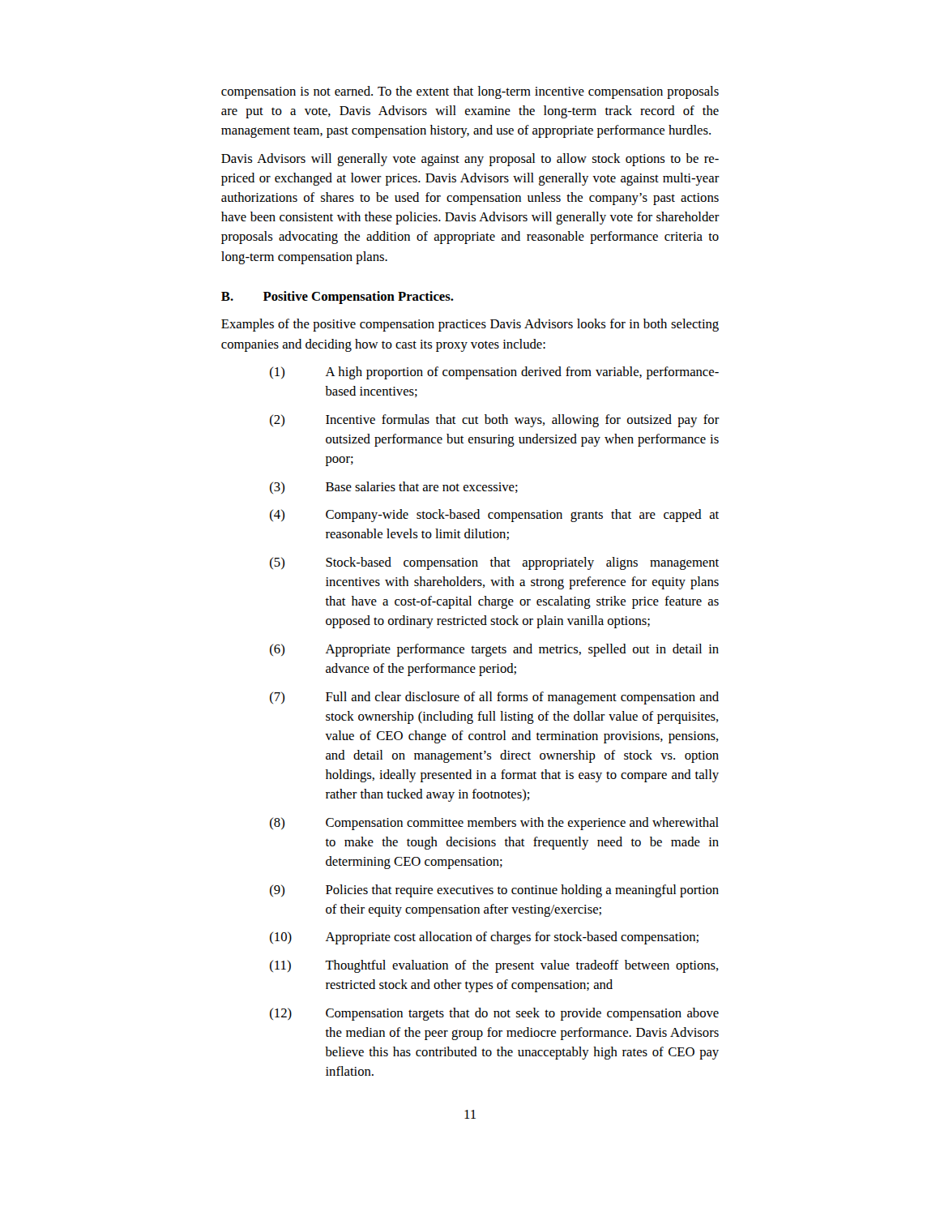compensation is not earned. To the extent that long-term incentive compensation proposals are put to a vote, Davis Advisors will examine the long-term track record of the management team, past compensation history, and use of appropriate performance hurdles.
Davis Advisors will generally vote against any proposal to allow stock options to be re-priced or exchanged at lower prices. Davis Advisors will generally vote against multi-year authorizations of shares to be used for compensation unless the company’s past actions have been consistent with these policies. Davis Advisors will generally vote for shareholder proposals advocating the addition of appropriate and reasonable performance criteria to long-term compensation plans.
B. Positive Compensation Practices.
Examples of the positive compensation practices Davis Advisors looks for in both selecting companies and deciding how to cast its proxy votes include:
(1) A high proportion of compensation derived from variable, performance-based incentives;
(2) Incentive formulas that cut both ways, allowing for outsized pay for outsized performance but ensuring undersized pay when performance is poor;
(3) Base salaries that are not excessive;
(4) Company-wide stock-based compensation grants that are capped at reasonable levels to limit dilution;
(5) Stock-based compensation that appropriately aligns management incentives with shareholders, with a strong preference for equity plans that have a cost-of-capital charge or escalating strike price feature as opposed to ordinary restricted stock or plain vanilla options;
(6) Appropriate performance targets and metrics, spelled out in detail in advance of the performance period;
(7) Full and clear disclosure of all forms of management compensation and stock ownership (including full listing of the dollar value of perquisites, value of CEO change of control and termination provisions, pensions, and detail on management’s direct ownership of stock vs. option holdings, ideally presented in a format that is easy to compare and tally rather than tucked away in footnotes);
(8) Compensation committee members with the experience and wherewithal to make the tough decisions that frequently need to be made in determining CEO compensation;
(9) Policies that require executives to continue holding a meaningful portion of their equity compensation after vesting/exercise;
(10) Appropriate cost allocation of charges for stock-based compensation;
(11) Thoughtful evaluation of the present value tradeoff between options, restricted stock and other types of compensation; and
(12) Compensation targets that do not seek to provide compensation above the median of the peer group for mediocre performance. Davis Advisors believe this has contributed to the unacceptably high rates of CEO pay inflation.
11